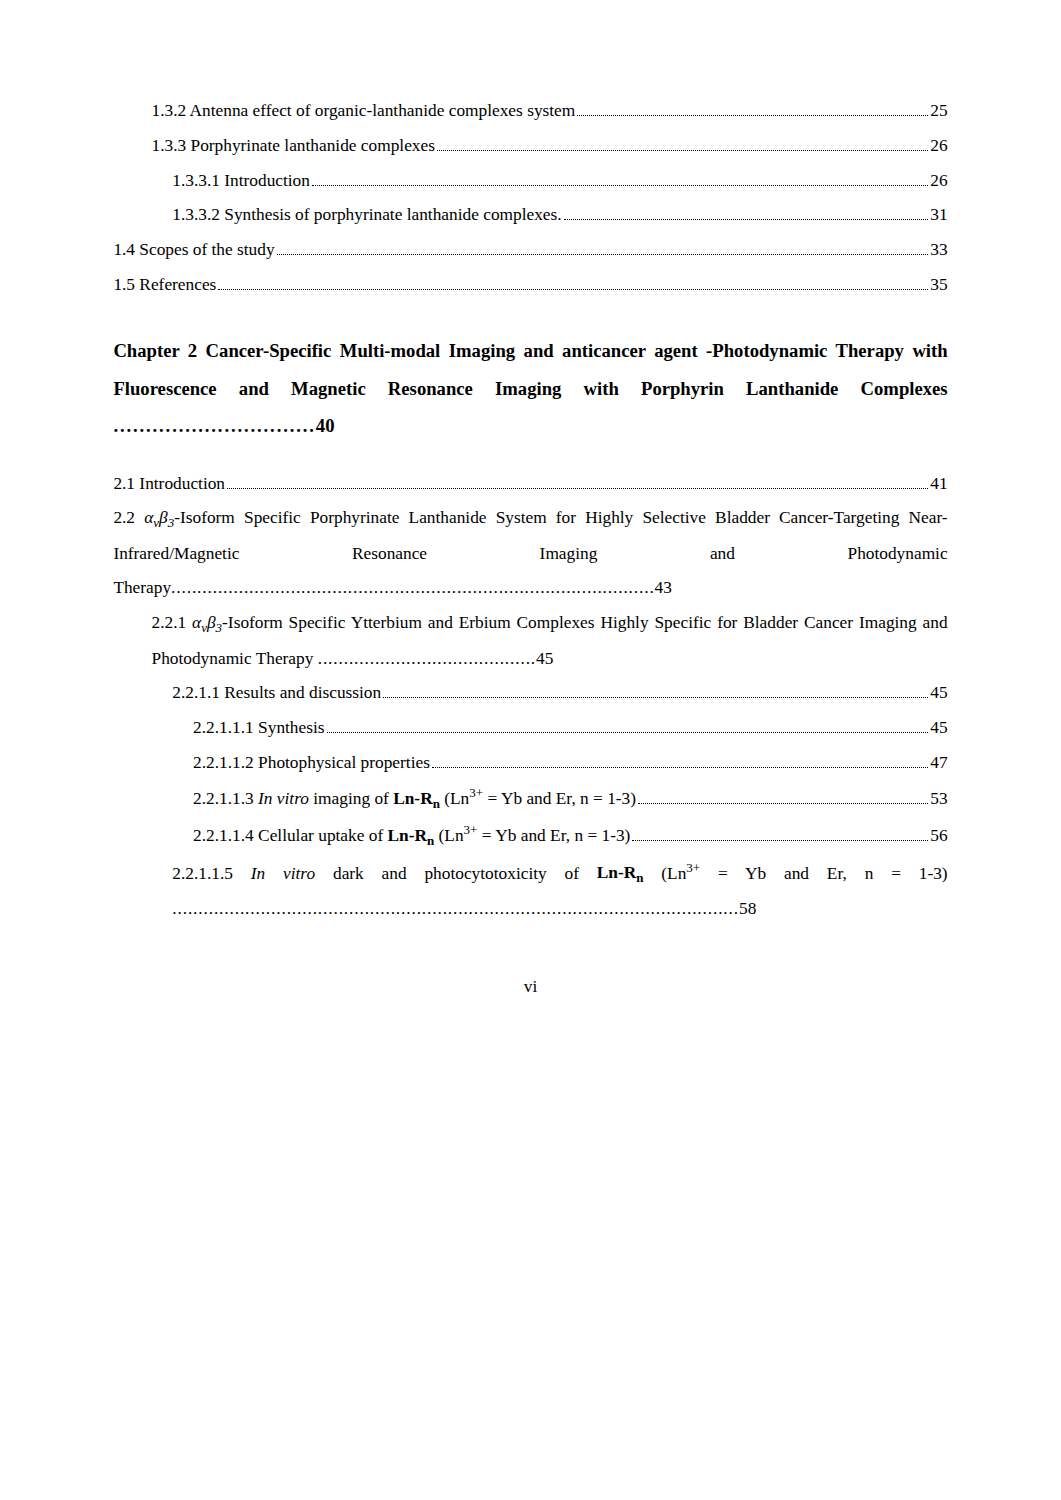1.3.2 Antenna effect of organic-lanthanide complexes system 25
1.3.3 Porphyrinate lanthanide complexes 26
1.3.3.1 Introduction 26
1.3.3.2 Synthesis of porphyrinate lanthanide complexes. 31
1.4 Scopes of the study 33
1.5 References 35
Chapter 2 Cancer-Specific Multi-modal Imaging and anticancer agent -Photodynamic Therapy with Fluorescence and Magnetic Resonance Imaging with Porphyrin Lanthanide Complexes ............................... 40
2.1 Introduction 41
2.2 αvβ3-Isoform Specific Porphyrinate Lanthanide System for Highly Selective Bladder Cancer-Targeting Near-Infrared/Magnetic Resonance Imaging and Photodynamic Therapy............................................................................................. 43
2.2.1 αvβ3-Isoform Specific Ytterbium and Erbium Complexes Highly Specific for Bladder Cancer Imaging and Photodynamic Therapy .......................................... 45
2.2.1.1 Results and discussion 45
2.2.1.1.1 Synthesis 45
2.2.1.1.2 Photophysical properties 47
2.2.1.1.3 In vitro imaging of Ln-Rn (Ln3+ = Yb and Er, n = 1-3) 53
2.2.1.1.4 Cellular uptake of Ln-Rn (Ln3+ = Yb and Er, n = 1-3) 56
2.2.1.1.5 In vitro dark and photocytotoxicity of Ln-Rn (Ln3+ = Yb and Er, n = 1-3) ............................................................................................................. 58
vi